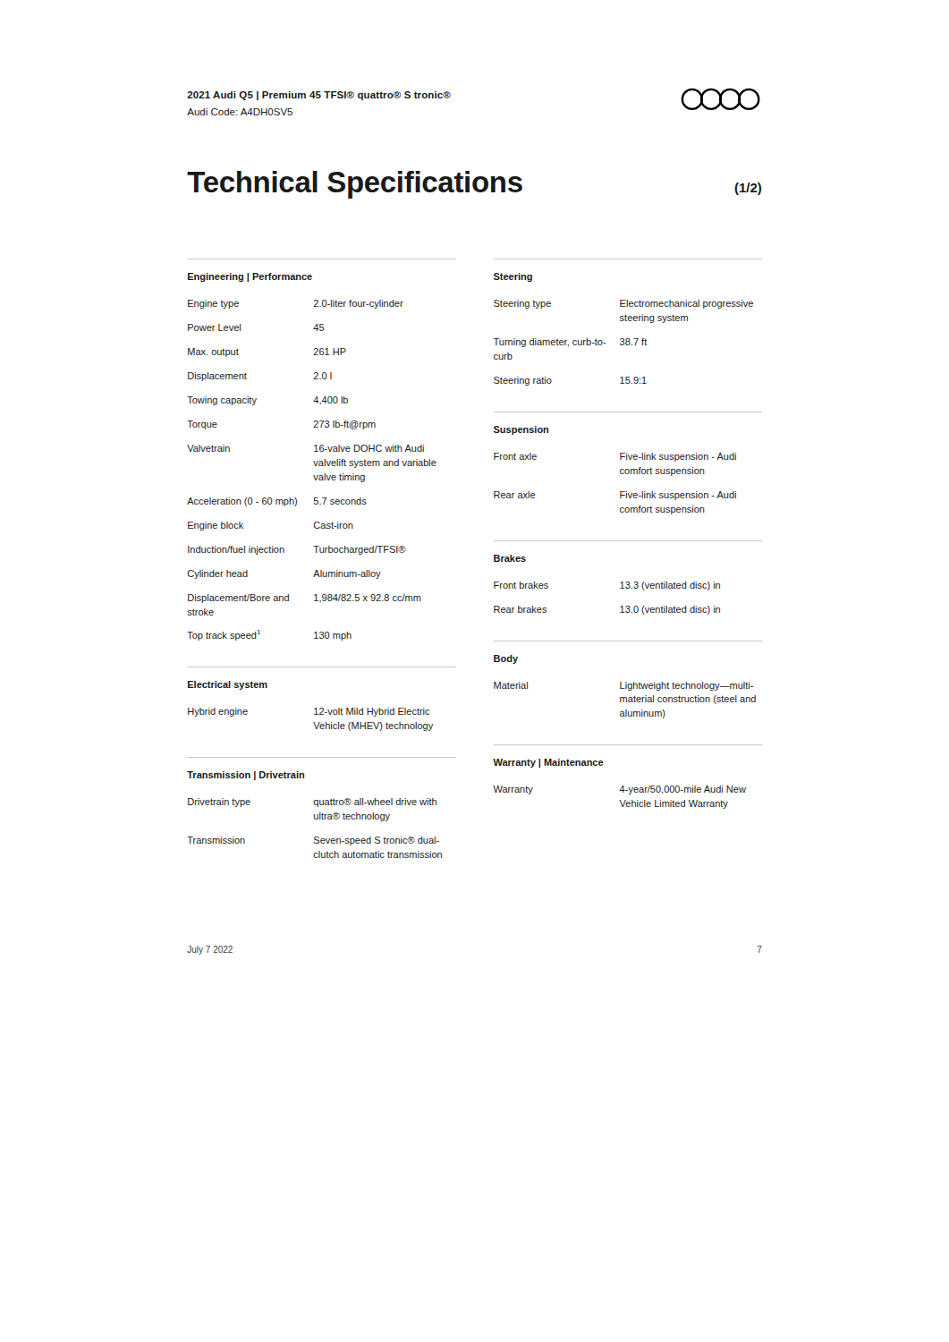2021 Audi Q5 | Premium 45 TFSI® quattro® S tronic®
Audi Code: A4DH0SV5
Technical Specifications
(1/2)
Engineering | Performance
| Engine type | 2.0-liter four-cylinder |
| Power Level | 45 |
| Max. output | 261 HP |
| Displacement | 2.0 l |
| Towing capacity | 4,400 lb |
| Torque | 273 lb-ft@rpm |
| Valvetrain | 16-valve DOHC with Audi valvelift system and variable valve timing |
| Acceleration (0 - 60 mph) | 5.7 seconds |
| Engine block | Cast-iron |
| Induction/fuel injection | Turbocharged/TFSI® |
| Cylinder head | Aluminum-alloy |
| Displacement/Bore and stroke | 1,984/82.5 x 92.8 cc/mm |
| Top track speed 1 | 130 mph |
Electrical system
| Hybrid engine | 12-volt Mild Hybrid Electric Vehicle (MHEV) technology |
Transmission | Drivetrain
| Drivetrain type | quattro® all-wheel drive with ultra® technology |
| Transmission | Seven-speed S tronic® dual-clutch automatic transmission |
Steering
| Steering type | Electromechanical progressive steering system |
| Turning diameter, curb-to-curb | 38.7 ft |
| Steering ratio | 15.9:1 |
Suspension
| Front axle | Five-link suspension - Audi comfort suspension |
| Rear axle | Five-link suspension - Audi comfort suspension |
Brakes
| Front brakes | 13.3 (ventilated disc) in |
| Rear brakes | 13.0 (ventilated disc) in |
Body
| Material | Lightweight technology—multi-material construction (steel and aluminum) |
Warranty | Maintenance
| Warranty | 4-year/50,000-mile Audi New Vehicle Limited Warranty |
July 7 2022
7